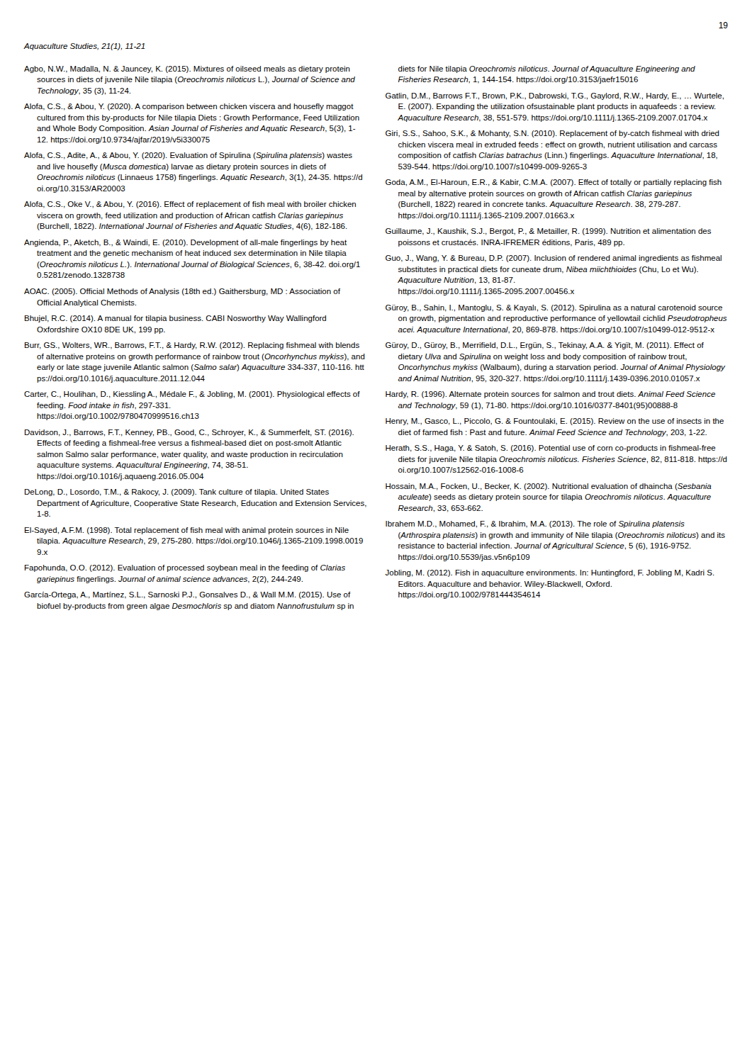19
Aquaculture Studies, 21(1), 11-21
Agbo, N.W., Madalla, N. & Jauncey, K. (2015). Mixtures of oilseed meals as dietary protein sources in diets of juvenile Nile tilapia (Oreochromis niloticus L.), Journal of Science and Technology, 35 (3), 11-24.
Alofa, C.S., & Abou, Y. (2020). A comparison between chicken viscera and housefly maggot cultured from this by-products for Nile tilapia Diets : Growth Performance, Feed Utilization and Whole Body Composition. Asian Journal of Fisheries and Aquatic Research, 5(3), 1-12. https://doi.org/10.9734/ajfar/2019/v5i330075
Alofa, C.S., Adite, A., & Abou, Y. (2020). Evaluation of Spirulina (Spirulina platensis) wastes and live housefly (Musca domestica) larvae as dietary protein sources in diets of Oreochromis niloticus (Linnaeus 1758) fingerlings. Aquatic Research, 3(1), 24-35. https://doi.org/10.3153/AR20003
Alofa, C.S., Oke V., & Abou, Y. (2016). Effect of replacement of fish meal with broiler chicken viscera on growth, feed utilization and production of African catfish Clarias gariepinus (Burchell, 1822). International Journal of Fisheries and Aquatic Studies, 4(6), 182-186.
Angienda, P., Aketch, B., & Waindi, E. (2010). Development of all-male fingerlings by heat treatment and the genetic mechanism of heat induced sex determination in Nile tilapia (Oreochromis niloticus L.). International Journal of Biological Sciences, 6, 38-42. doi.org/10.5281/zenodo.1328738
AOAC. (2005). Official Methods of Analysis (18th ed.) Gaithersburg, MD : Association of Official Analytical Chemists.
Bhujel, R.C. (2014). A manual for tilapia business. CABI Nosworthy Way Wallingford Oxfordshire OX10 8DE UK, 199 pp.
Burr, GS., Wolters, WR., Barrows, F.T., & Hardy, R.W. (2012). Replacing fishmeal with blends of alternative proteins on growth performance of rainbow trout (Oncorhynchus mykiss), and early or late stage juvenile Atlantic salmon (Salmo salar) Aquaculture 334-337, 110-116. https://doi.org/10.1016/j.aquaculture.2011.12.044
Carter, C., Houlihan, D., Kiessling A., Médale F., & Jobling, M. (2001). Physiological effects of feeding. Food intake in fish, 297-331.
https://doi.org/10.1002/9780470999516.ch13
Davidson, J., Barrows, F.T., Kenney, PB., Good, C., Schroyer, K., & Summerfelt, ST. (2016). Effects of feeding a fishmeal-free versus a fishmeal-based diet on post-smolt Atlantic salmon Salmo salar performance, water quality, and waste production in recirculation aquaculture systems. Aquacultural Engineering, 74, 38-51.
https://doi.org/10.1016/j.aquaeng.2016.05.004
DeLong, D., Losordo, T.M., & Rakocy, J. (2009). Tank culture of tilapia. United States Department of Agriculture, Cooperative State Research, Education and Extension Services, 1-8.
El-Sayed, A.F.M. (1998). Total replacement of fish meal with animal protein sources in Nile tilapia. Aquaculture Research, 29, 275-280. https://doi.org/10.1046/j.1365-2109.1998.00199.x
Fapohunda, O.O. (2012). Evaluation of processed soybean meal in the feeding of Clarias gariepinus fingerlings. Journal of animal science advances, 2(2), 244-249.
García-Ortega, A., Martínez, S.L., Sarnoski P.J., Gonsalves D., & Wall M.M. (2015). Use of biofuel by-products from green algae Desmochloris sp and diatom Nannofrustulum sp in diets for Nile tilapia Oreochromis niloticus. Journal of Aquaculture Engineering and Fisheries Research, 1, 144-154. https://doi.org/10.3153/jaefr15016
Gatlin, D.M., Barrows F.T., Brown, P.K., Dabrowski, T.G., Gaylord, R.W., Hardy, E., … Wurtele, E. (2007). Expanding the utilization ofsustainable plant products in aquafeeds : a review. Aquaculture Research, 38, 551-579. https://doi.org/10.1111/j.1365-2109.2007.01704.x
Giri, S.S., Sahoo, S.K., & Mohanty, S.N. (2010). Replacement of by-catch fishmeal with dried chicken viscera meal in extruded feeds : effect on growth, nutrient utilisation and carcass composition of catfish Clarias batrachus (Linn.) fingerlings. Aquaculture International, 18, 539-544. https://doi.org/10.1007/s10499-009-9265-3
Goda, A.M., El-Haroun, E.R., & Kabir, C.M.A. (2007). Effect of totally or partially replacing fish meal by alternative protein sources on growth of African catfish Clarias gariepinus (Burchell, 1822) reared in concrete tanks. Aquaculture Research. 38, 279-287.
https://doi.org/10.1111/j.1365-2109.2007.01663.x
Guillaume, J., Kaushik, S.J., Bergot, P., & Metailler, R. (1999). Nutrition et alimentation des poissons et crustacés. INRA-IFREMER éditions, Paris, 489 pp.
Guo, J., Wang, Y. & Bureau, D.P. (2007). Inclusion of rendered animal ingredients as fishmeal substitutes in practical diets for cuneate drum, Nibea miichthioides (Chu, Lo et Wu). Aquaculture Nutrition, 13, 81-87.
https://doi.org/10.1111/j.1365-2095.2007.00456.x
Güroy, B., Sahin, I., Mantoglu, S. & Kayalı, S. (2012). Spirulina as a natural carotenoid source on growth, pigmentation and reproductive performance of yellowtail cichlid Pseudotropheus acei. Aquaculture International, 20, 869-878. https://doi.org/10.1007/s10499-012-9512-x
Güroy, D., Güroy, B., Merrifield, D.L., Ergün, S., Tekinay, A.A. & Yigït, M. (2011). Effect of dietary Ulva and Spirulina on weight loss and body composition of rainbow trout, Oncorhynchus mykiss (Walbaum), during a starvation period. Journal of Animal Physiology and Animal Nutrition, 95, 320-327. https://doi.org/10.1111/j.1439-0396.2010.01057.x
Hardy, R. (1996). Alternate protein sources for salmon and trout diets. Animal Feed Science and Technology, 59 (1), 71-80. https://doi.org/10.1016/0377-8401(95)00888-8
Henry, M., Gasco, L., Piccolo, G. & Fountoulaki, E. (2015). Review on the use of insects in the diet of farmed fish : Past and future. Animal Feed Science and Technology, 203, 1-22.
Herath, S.S., Haga, Y. & Satoh, S. (2016). Potential use of corn co-products in fishmeal-free diets for juvenile Nile tilapia Oreochromis niloticus. Fisheries Science, 82, 811-818. https://doi.org/10.1007/s12562-016-1008-6
Hossain, M.A., Focken, U., Becker, K. (2002). Nutritional evaluation of dhaincha (Sesbania aculeate) seeds as dietary protein source for tilapia Oreochromis niloticus. Aquaculture Research, 33, 653-662.
Ibrahem M.D., Mohamed, F., & Ibrahim, M.A. (2013). The role of Spirulina platensis (Arthrospira platensis) in growth and immunity of Nile tilapia (Oreochromis niloticus) and its resistance to bacterial infection. Journal of Agricultural Science, 5 (6), 1916-9752.
https://doi.org/10.5539/jas.v5n6p109
Jobling, M. (2012). Fish in aquaculture environments. In: Huntingford, F. Jobling M, Kadri S. Editors. Aquaculture and behavior. Wiley-Blackwell, Oxford.
https://doi.org/10.1002/9781444354614